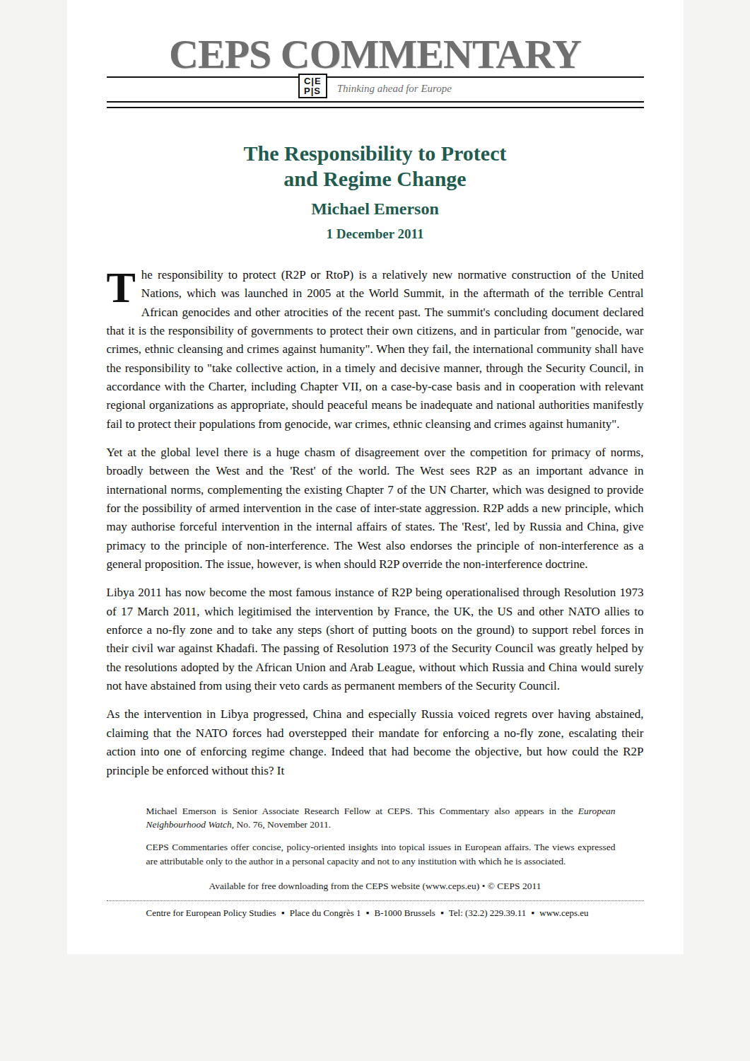CEPS COMMENTARY
C|E P|S Thinking ahead for Europe
The Responsibility to Protect
and Regime Change
Michael Emerson
1 December 2011
The responsibility to protect (R2P or RtoP) is a relatively new normative construction of the United Nations, which was launched in 2005 at the World Summit, in the aftermath of the terrible Central African genocides and other atrocities of the recent past. The summit's concluding document declared that it is the responsibility of governments to protect their own citizens, and in particular from "genocide, war crimes, ethnic cleansing and crimes against humanity". When they fail, the international community shall have the responsibility to "take collective action, in a timely and decisive manner, through the Security Council, in accordance with the Charter, including Chapter VII, on a case-by-case basis and in cooperation with relevant regional organizations as appropriate, should peaceful means be inadequate and national authorities manifestly fail to protect their populations from genocide, war crimes, ethnic cleansing and crimes against humanity".
Yet at the global level there is a huge chasm of disagreement over the competition for primacy of norms, broadly between the West and the 'Rest' of the world. The West sees R2P as an important advance in international norms, complementing the existing Chapter 7 of the UN Charter, which was designed to provide for the possibility of armed intervention in the case of inter-state aggression. R2P adds a new principle, which may authorise forceful intervention in the internal affairs of states. The 'Rest', led by Russia and China, give primacy to the principle of non-interference. The West also endorses the principle of non-interference as a general proposition. The issue, however, is when should R2P override the non-interference doctrine.
Libya 2011 has now become the most famous instance of R2P being operationalised through Resolution 1973 of 17 March 2011, which legitimised the intervention by France, the UK, the US and other NATO allies to enforce a no-fly zone and to take any steps (short of putting boots on the ground) to support rebel forces in their civil war against Khadafi. The passing of Resolution 1973 of the Security Council was greatly helped by the resolutions adopted by the African Union and Arab League, without which Russia and China would surely not have abstained from using their veto cards as permanent members of the Security Council.
As the intervention in Libya progressed, China and especially Russia voiced regrets over having abstained, claiming that the NATO forces had overstepped their mandate for enforcing a no-fly zone, escalating their action into one of enforcing regime change. Indeed that had become the objective, but how could the R2P principle be enforced without this? It
Michael Emerson is Senior Associate Research Fellow at CEPS. This Commentary also appears in the European Neighbourhood Watch, No. 76, November 2011.
CEPS Commentaries offer concise, policy-oriented insights into topical issues in European affairs. The views expressed are attributable only to the author in a personal capacity and not to any institution with which he is associated.
Available for free downloading from the CEPS website (www.ceps.eu) • © CEPS 2011
Centre for European Policy Studies ▪ Place du Congrès 1 ▪ B-1000 Brussels ▪ Tel: (32.2) 229.39.11 ▪ www.ceps.eu